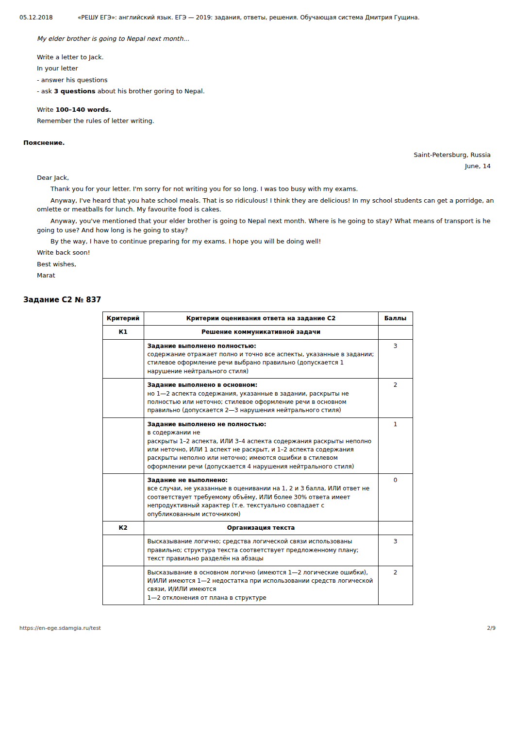05.12.2018
«РЕШУ ЕГЭ»: английский язык. ЕГЭ — 2019: задания, ответы, решения. Обучающая система Дмитрия Гущина.
My elder brother is going to Nepal next month...
Write a letter to Jack.
In your letter
- answer his questions
- ask 3 questions about his brother goring to Nepal.
Write 100–140 words.
Remember the rules of letter writing.
Пояснение.
Saint-Petersburg, Russia
June, 14
Dear Jack,
Thank you for your letter. I'm sorry for not writing you for so long. I was too busy with my exams.
Anyway, I've heard that you hate school meals. That is so ridiculous! I think they are delicious! In my school students can get a porridge, an omlette or meatballs for lunch. My favourite food is cakes.
Anyway, you've mentioned that your elder brother is going to Nepal next month. Where is he going to stay? What means of transport is he going to use? And how long is he going to stay?
By the way, I have to continue preparing for my exams. I hope you will be doing well!
Write back soon!
Best wishes,
Marat
Задание C2 № 837
| Критерий | Критерии оценивания ответа на задание C2 | Баллы |
| --- | --- | --- |
| К1 | Решение коммуникативной задачи | |
| | Задание выполнено полностью: содержание отражает полно и точно все аспекты, указанные в задании; стилевое оформление речи выбрано правильно (допускается 1 нарушение нейтрального стиля) | 3 |
| | Задание выполнено в основном: но 1—2 аспекта содержания, указанные в задании, раскрыты не полностью или неточно; стилевое оформление речи в основном правильно (допускается 2—3 нарушения нейтрального стиля) | 2 |
| | Задание выполнено не полностью: в содержании не раскрыты 1–2 аспекта, ИЛИ 3–4 аспекта содержания раскрыты неполно или неточно, ИЛИ 1 аспект не раскрыт, и 1–2 аспекта содержания раскрыты неполно или неточно; имеются ошибки в стилевом оформлении речи (допускается 4 нарушения нейтрального стиля) | 1 |
| | Задание не выполнено: все случаи, не указанные в оценивании на 1, 2 и 3 балла, ИЛИ ответ не соответствует требуемому объёму, ИЛИ более 30% ответа имеет непродуктивный характер (т.е. текстуально совпадает с опубликованным источником) | 0 |
| К2 | Организация текста | |
| | Высказывание логично; средства логической связи использованы правильно; структура текста соответствует предложенному плану; текст правильно разделён на абзацы | 3 |
| | Высказывание в основном логично (имеются 1—2 логические ошибки), И/ИЛИ имеются 1—2 недостатка при использовании средств логической связи, И/ИЛИ имеются 1—2 отклонения от плана в структуре | 2 |
https://en-ege.sdamgia.ru/test
2/9